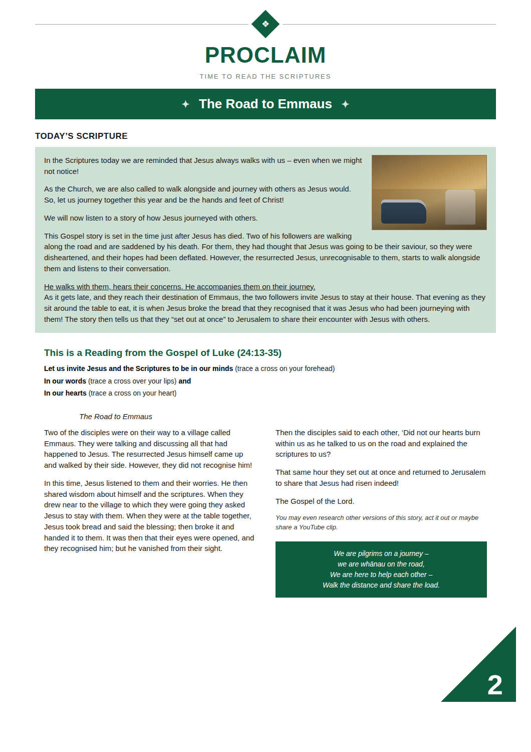❖
PROCLAIM
Time to read the scriptures
✦The Road to Emmaus✦
TODAY’S SCRIPTURE
In the Scriptures today we are reminded that Jesus always walks with us – even when we might not notice!
As the Church, we are also called to walk alongside and journey with others as Jesus would. So, let us journey together this year and be the hands and feet of Christ!
We will now listen to a story of how Jesus journeyed with others.
This Gospel story is set in the time just after Jesus has died. Two of his followers are walking along the road and are saddened by his death. For them, they had thought that Jesus was going to be their saviour, so they were disheartened, and their hopes had been deflated. However, the resurrected Jesus, unrecognisable to them, starts to walk alongside them and listens to their conversation.
He walks with them, hears their concerns. He accompanies them on their journey.
As it gets late, and they reach their destination of Emmaus, the two followers invite Jesus to stay at their house. That evening as they sit around the table to eat, it is when Jesus broke the bread that they recognised that it was Jesus who had been journeying with them! The story then tells us that they “set out at once” to Jerusalem to share their encounter with Jesus with others.
This is a Reading from the Gospel of Luke (24:13-35)
Let us invite Jesus and the Scriptures to be in our minds (trace a cross on your forehead)
In our words (trace a cross over your lips) and
In our hearts (trace a cross on your heart)
The Road to Emmaus
Two of the disciples were on their way to a village called Emmaus. They were talking and discussing all that had happened to Jesus. The resurrected Jesus himself came up and walked by their side. However, they did not recognise him!
In this time, Jesus listened to them and their worries. He then shared wisdom about himself and the scriptures. When they drew near to the village to which they were going they asked Jesus to stay with them. When they were at the table together, Jesus took bread and said the blessing; then broke it and handed it to them. It was then that their eyes were opened, and they recognised him; but he vanished from their sight.
Then the disciples said to each other, ‘Did not our hearts burn within us as he talked to us on the road and explained the scriptures to us?
That same hour they set out at once and returned to Jerusalem to share that Jesus had risen indeed!
The Gospel of the Lord.
You may even research other versions of this story, act it out or maybe share a YouTube clip.
We are pilgrims on a journey –
we are whānau on the road,
We are here to help each other –
Walk the distance and share the load.
2